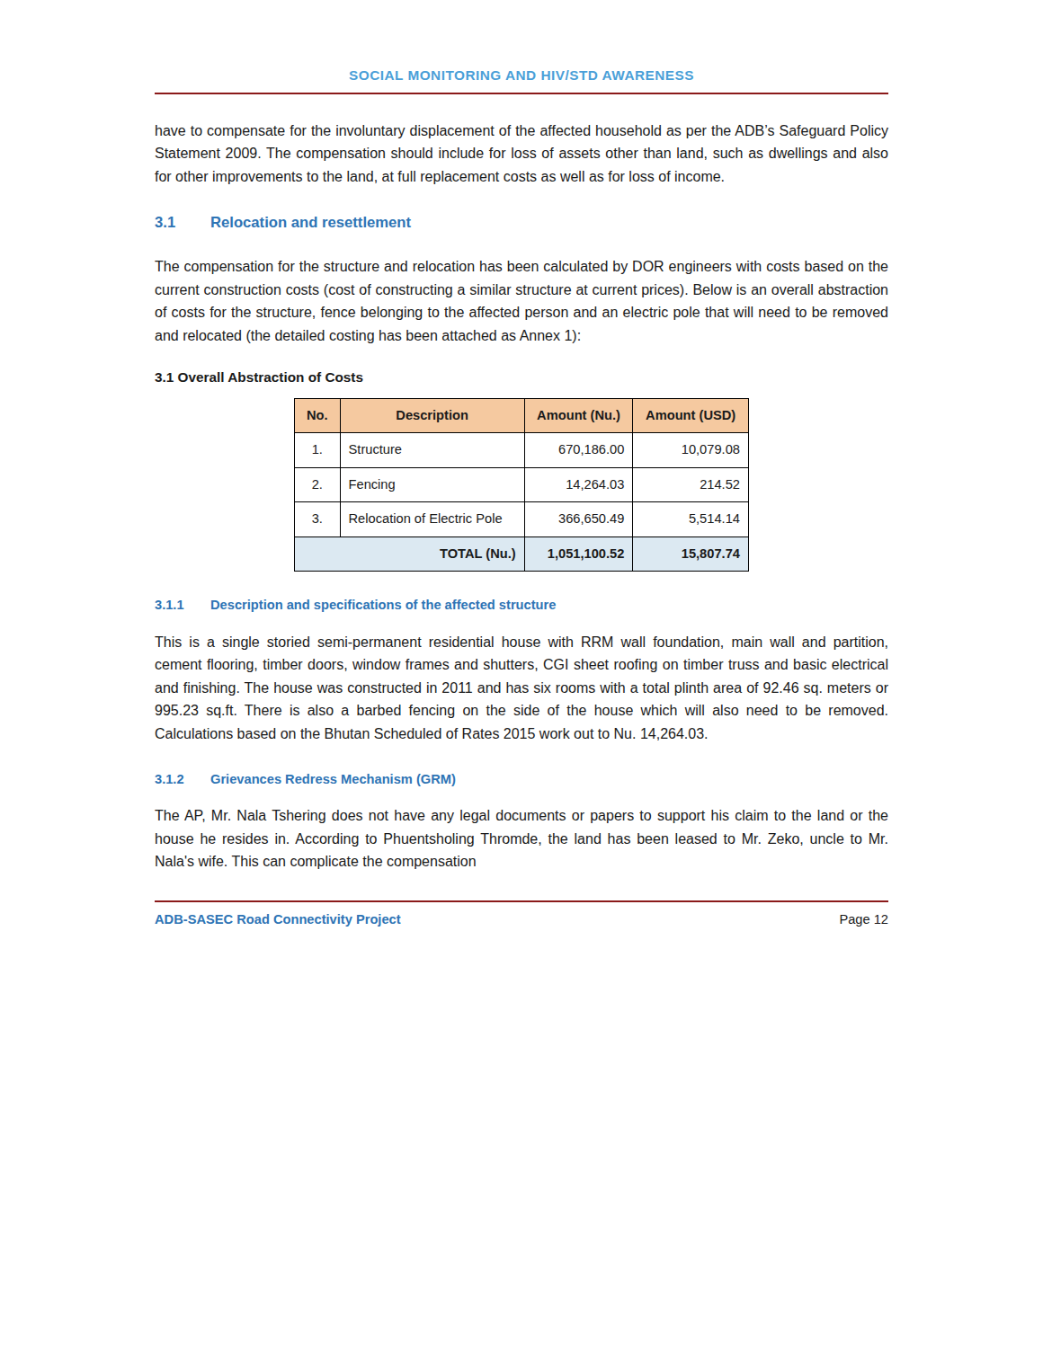SOCIAL MONITORING AND HIV/STD AWARENESS
have to compensate for the involuntary displacement of the affected household as per the ADB’s Safeguard Policy Statement 2009. The compensation should include for loss of assets other than land, such as dwellings and also for other improvements to the land, at full replacement costs as well as for loss of income.
3.1 Relocation and resettlement
The compensation for the structure and relocation has been calculated by DOR engineers with costs based on the current construction costs (cost of constructing a similar structure at current prices). Below is an overall abstraction of costs for the structure, fence belonging to the affected person and an electric pole that will need to be removed and relocated (the detailed costing has been attached as Annex 1):
3.1 Overall Abstraction of Costs
| No. | Description | Amount (Nu.) | Amount (USD) |
| --- | --- | --- | --- |
| 1. | Structure | 670,186.00 | 10,079.08 |
| 2. | Fencing | 14,264.03 | 214.52 |
| 3. | Relocation of Electric Pole | 366,650.49 | 5,514.14 |
| TOTAL (Nu.) | 1,051,100.52 | 15,807.74 |
3.1.1 Description and specifications of the affected structure
This is a single storied semi-permanent residential house with RRM wall foundation, main wall and partition, cement flooring, timber doors, window frames and shutters, CGI sheet roofing on timber truss and basic electrical and finishing. The house was constructed in 2011 and has six rooms with a total plinth area of 92.46 sq. meters or 995.23 sq.ft. There is also a barbed fencing on the side of the house which will also need to be removed. Calculations based on the Bhutan Scheduled of Rates 2015 work out to Nu. 14,264.03.
3.1.2 Grievances Redress Mechanism (GRM)
The AP, Mr. Nala Tshering does not have any legal documents or papers to support his claim to the land or the house he resides in. According to Phuentsholing Thromde, the land has been leased to Mr. Zeko, uncle to Mr. Nala's wife. This can complicate the compensation
ADB-SASEC Road Connectivity Project Page 12